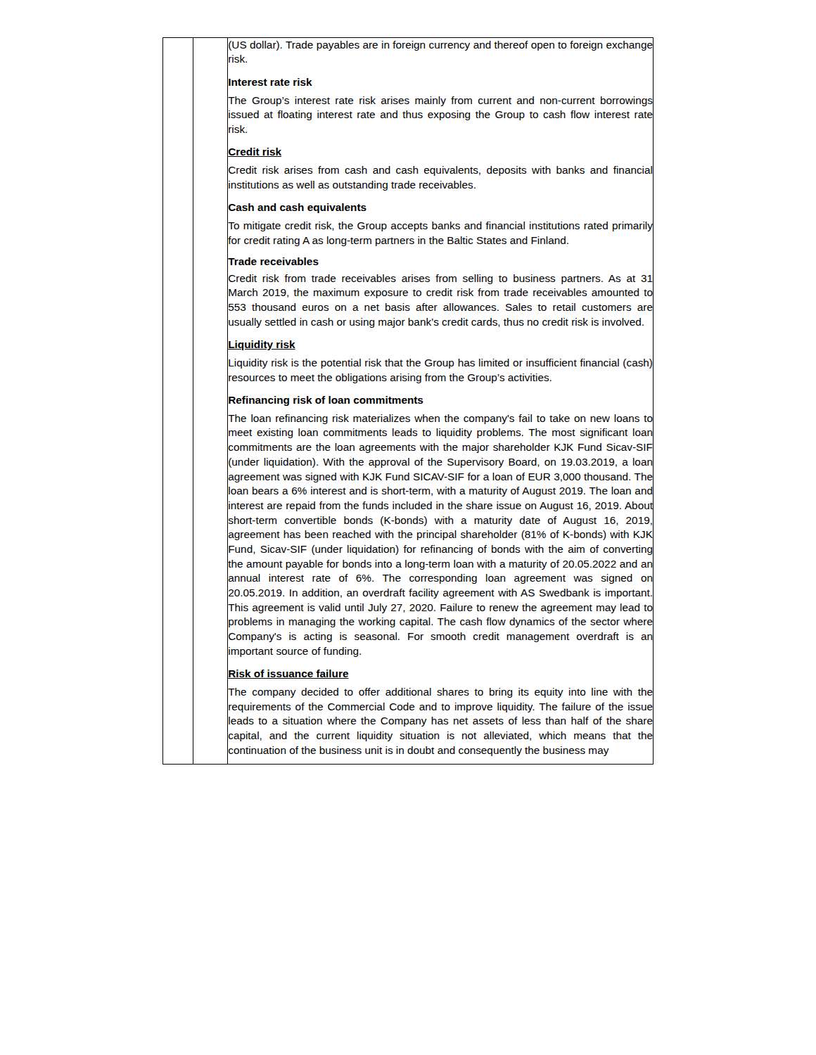| | | (US dollar). Trade payables are in foreign currency and thereof open to foreign exchange risk. Interest rate risk The Group’s interest rate risk arises mainly from current and non-current borrowings issued at floating interest rate and thus exposing the Group to cash flow interest rate risk. Credit risk Credit risk arises from cash and cash equivalents, deposits with banks and financial institutions as well as outstanding trade receivables. Cash and cash equivalents To mitigate credit risk, the Group accepts banks and financial institutions rated primarily for credit rating A as long-term partners in the Baltic States and Finland. Trade receivables Credit risk from trade receivables arises from selling to business partners. As at 31 March 2019, the maximum exposure to credit risk from trade receivables amounted to 553 thousand euros on a net basis after allowances. Sales to retail customers are usually settled in cash or using major bank’s credit cards, thus no credit risk is involved. Liquidity risk Liquidity risk is the potential risk that the Group has limited or insufficient financial (cash) resources to meet the obligations arising from the Group’s activities. Refinancing risk of loan commitments The loan refinancing risk materializes when the company's fail to take on new loans to meet existing loan commitments leads to liquidity problems. The most significant loan commitments are the loan agreements with the major shareholder KJK Fund Sicav-SIF (under liquidation). With the approval of the Supervisory Board, on 19.03.2019, a loan agreement was signed with KJK Fund SICAV-SIF for a loan of EUR 3,000 thousand. The loan bears a 6% interest and is short-term, with a maturity of August 2019. The loan and interest are repaid from the funds included in the share issue on August 16, 2019. About short-term convertible bonds (K-bonds) with a maturity date of August 16, 2019, agreement has been reached with the principal shareholder (81% of K-bonds) with KJK Fund, Sicav-SIF (under liquidation) for refinancing of bonds with the aim of converting the amount payable for bonds into a long-term loan with a maturity of 20.05.2022 and an annual interest rate of 6%. The corresponding loan agreement was signed on 20.05.2019. In addition, an overdraft facility agreement with AS Swedbank is important. This agreement is valid until July 27, 2020. Failure to renew the agreement may lead to problems in managing the working capital. The cash flow dynamics of the sector where Company's is acting is seasonal. For smooth credit management overdraft is an important source of funding. Risk of issuance failure The company decided to offer additional shares to bring its equity into line with the requirements of the Commercial Code and to improve liquidity. The failure of the issue leads to a situation where the Company has net assets of less than half of the share capital, and the current liquidity situation is not alleviated, which means that the continuation of the business unit is in doubt and consequently the business may |